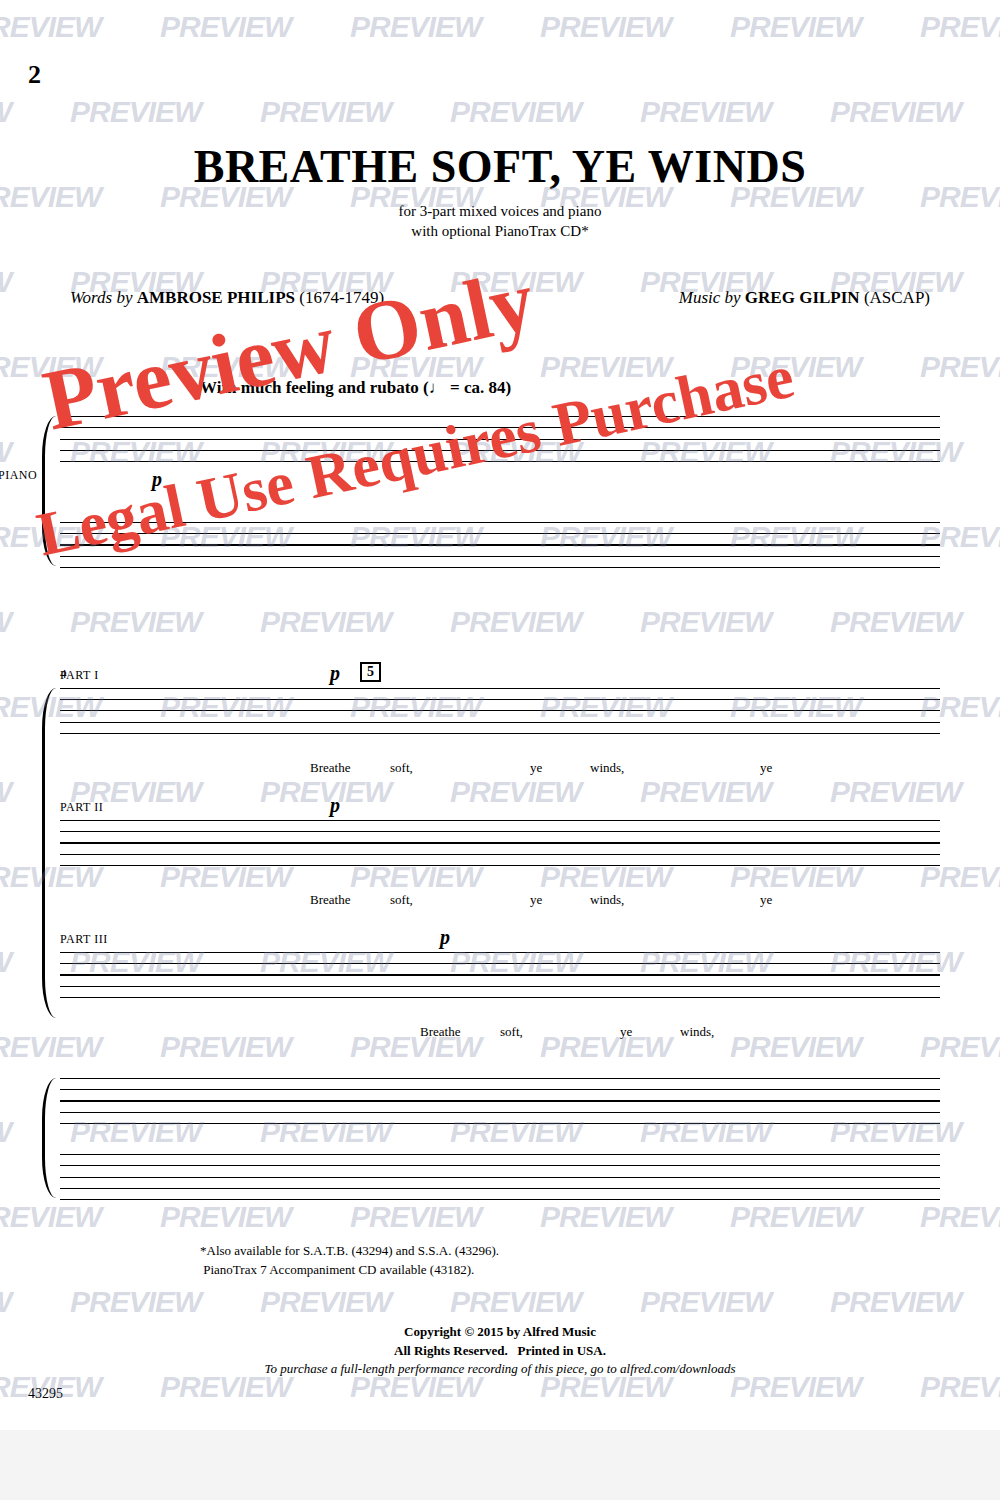PREVIEW PREVIEW PREVIEW PREVIEW PREVIEW PREVIEW PREVIEW PREVIEW PREVIEW PREVIEW PREVIEW PREVIEW PREVIEW PREVIEW PREVIEW PREVIEW PREVIEW PREVIEW PREVIEW PREVIEW PREVIEW PREVIEW PREVIEW PREVIEW PREVIEW PREVIEW PREVIEW PREVIEW PREVIEW PREVIEW PREVIEW PREVIEW PREVIEW PREVIEW PREVIEW PREVIEW PREVIEW PREVIEW PREVIEW PREVIEW PREVIEW PREVIEW PREVIEW PREVIEW PREVIEW PREVIEW PREVIEW PREVIEW PREVIEW PREVIEW PREVIEW PREVIEW PREVIEW PREVIEW PREVIEW PREVIEW PREVIEW PREVIEW PREVIEW PREVIEW PREVIEW PREVIEW PREVIEW PREVIEW PREVIEW PREVIEW PREVIEW PREVIEW PREVIEW PREVIEW PREVIEW PREVIEW PREVIEW PREVIEW PREVIEW PREVIEW PREVIEW PREVIEW PREVIEW PREVIEW PREVIEW PREVIEW PREVIEW PREVIEW PREVIEW PREVIEW PREVIEW PREVIEW PREVIEW PREVIEW PREVIEW PREVIEW PREVIEW PREVIEW PREVIEW PREVIEW PREVIEW PREVIEW PREVIEW PREVIEW PREVIEW PREVIEW
Preview Only
Legal Use Requires Purchase
2
BREATHE SOFT, YE WINDS
for 3-part mixed voices and piano
with optional PianoTrax CD*
Words by AMBROSE PHILIPS (1674-1749)
Music by GREG GILPIN (ASCAP)
With much feeling and rubato (♩ = ca. 84)
PIANO
p
4
PART I
5
p
Breathe soft, ye winds, ye
PART II
p
Breathe soft, ye winds, ye
PART III
p
Breathe soft, ye winds,
*Also available for S.A.T.B. (43294) and S.S.A. (43296).
PianoTrax 7 Accompaniment CD available (43182).
Copyright © 2015 by Alfred Music
All Rights Reserved. Printed in USA.
To purchase a full-length performance recording of this piece, go to alfred.com/downloads
43295